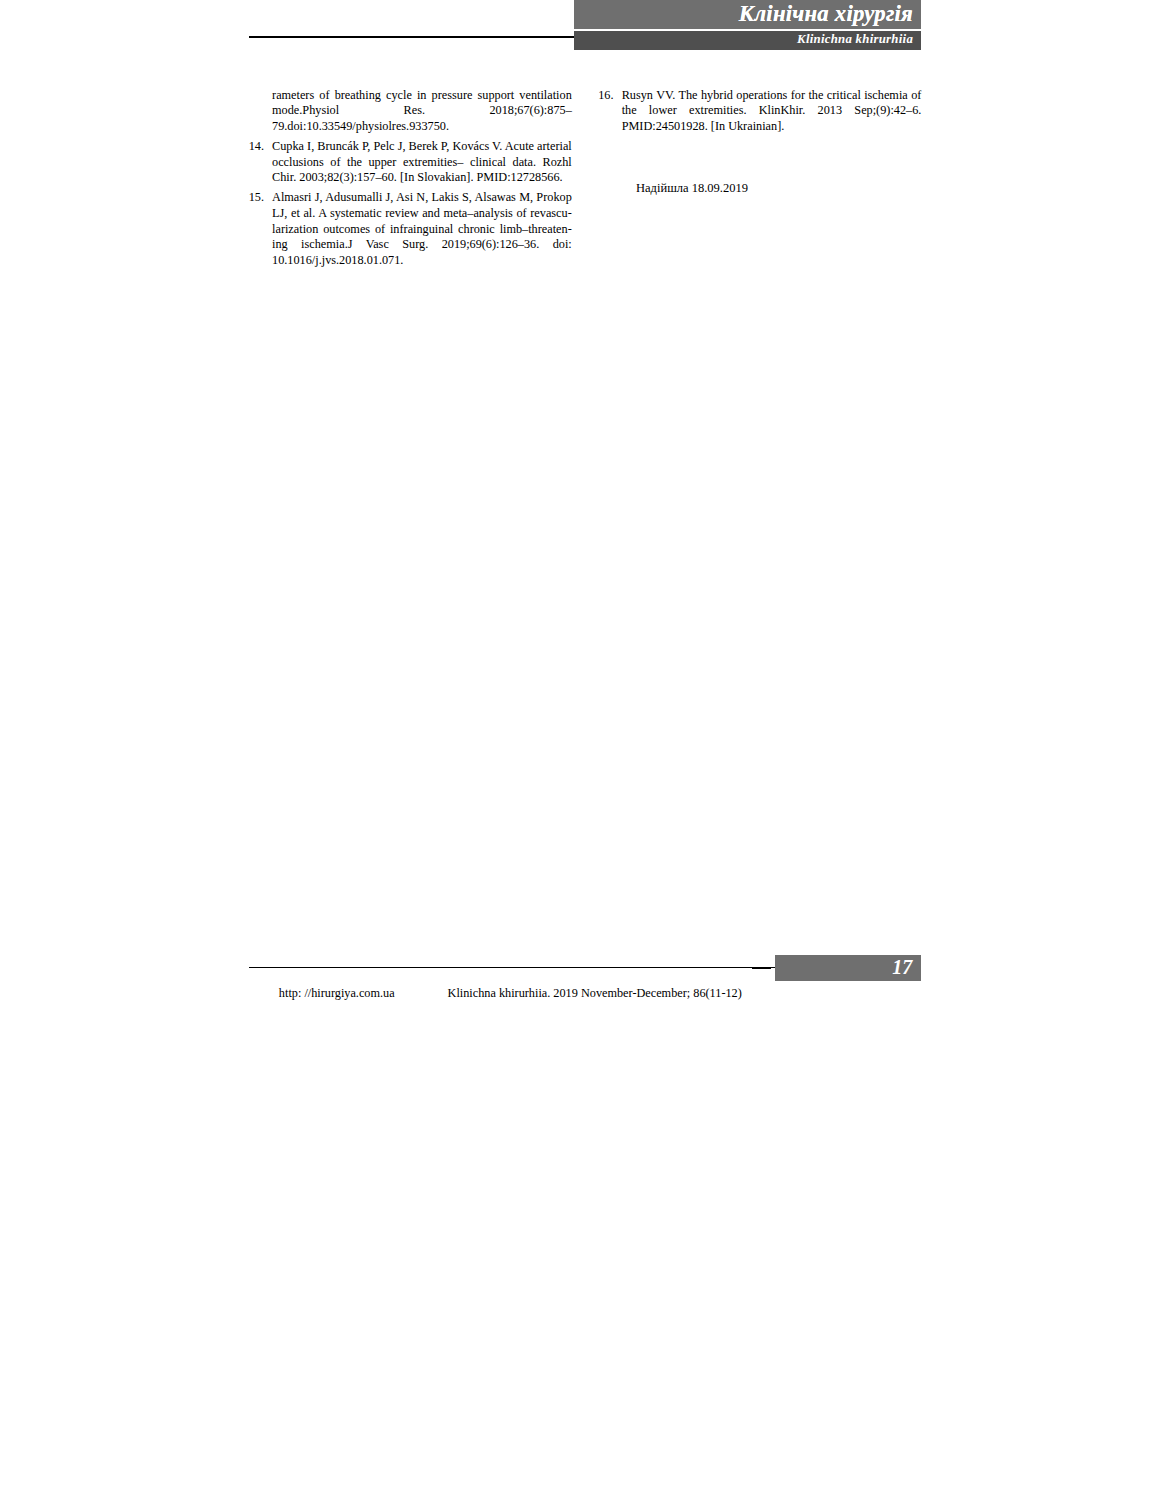Клінічна хірургія
Klinichna khirurhiia
rameters of breathing cycle in pressure support ventilation mode.Physiol Res. 2018;67(6):875–79.doi:10.33549/physiolres.933750.
14. Cupka I, Bruncák P, Pelc J, Berek P, Kovács V. Acute arterial occlusions of the upper extremities– clinical data. Rozhl Chir. 2003;82(3):157–60. [In Slovakian]. PMID:12728566.
15. Almasri J, Adusumalli J, Asi N, Lakis S, Alsawas M, Prokop LJ, et al. A systematic review and meta–analysis of revascularization outcomes of infrainguinal chronic limb–threatening ischemia.J Vasc Surg. 2019;69(6):126–36. doi: 10.1016/j.jvs.2018.01.071.
16. Rusyn VV. The hybrid operations for the critical ischemia of the lower extremities. KlinKhir. 2013 Sep;(9):42–6. PMID:24501928. [In Ukrainian].
Надійшла 18.09.2019
17
http: //hirurgiya.com.ua
Klinichna khirurhiia. 2019 November-December; 86(11-12)